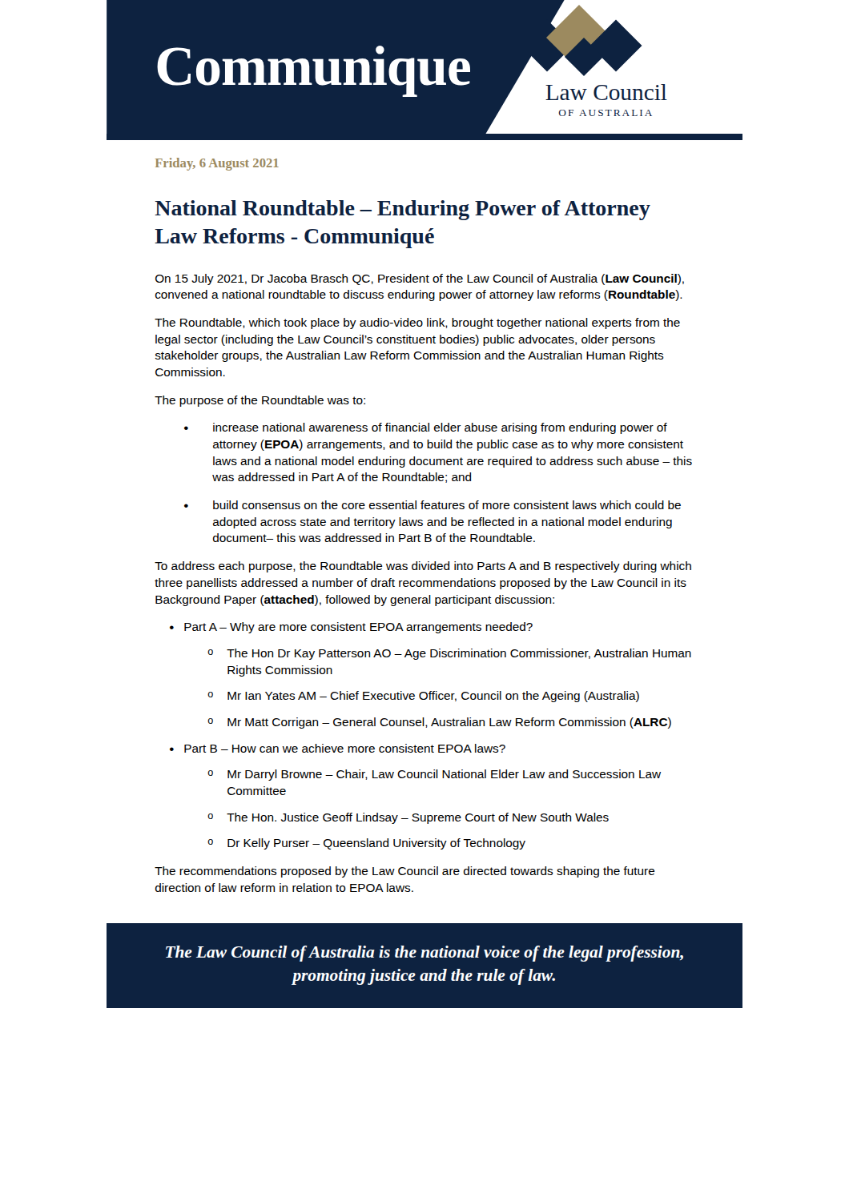Communique
Law Council
OF AUSTRALIA
Friday, 6 August 2021
National Roundtable – Enduring Power of Attorney Law Reforms - Communiqué
On 15 July 2021, Dr Jacoba Brasch QC, President of the Law Council of Australia (Law Council), convened a national roundtable to discuss enduring power of attorney law reforms (Roundtable).
The Roundtable, which took place by audio-video link, brought together national experts from the legal sector (including the Law Council’s constituent bodies) public advocates, older persons stakeholder groups, the Australian Law Reform Commission and the Australian Human Rights Commission.
The purpose of the Roundtable was to:
increase national awareness of financial elder abuse arising from enduring power of attorney (EPOA) arrangements, and to build the public case as to why more consistent laws and a national model enduring document are required to address such abuse – this was addressed in Part A of the Roundtable; and
build consensus on the core essential features of more consistent laws which could be adopted across state and territory laws and be reflected in a national model enduring document– this was addressed in Part B of the Roundtable.
To address each purpose, the Roundtable was divided into Parts A and B respectively during which three panellists addressed a number of draft recommendations proposed by the Law Council in its Background Paper (attached), followed by general participant discussion:
Part A – Why are more consistent EPOA arrangements needed?
The Hon Dr Kay Patterson AO – Age Discrimination Commissioner, Australian Human Rights Commission
Mr Ian Yates AM – Chief Executive Officer, Council on the Ageing (Australia)
Mr Matt Corrigan – General Counsel, Australian Law Reform Commission (ALRC)
Part B – How can we achieve more consistent EPOA laws?
Mr Darryl Browne – Chair, Law Council National Elder Law and Succession Law Committee
The Hon. Justice Geoff Lindsay – Supreme Court of New South Wales
Dr Kelly Purser – Queensland University of Technology
The recommendations proposed by the Law Council are directed towards shaping the future direction of law reform in relation to EPOA laws.
The Law Council of Australia is the national voice of the legal profession, promoting justice and the rule of law.